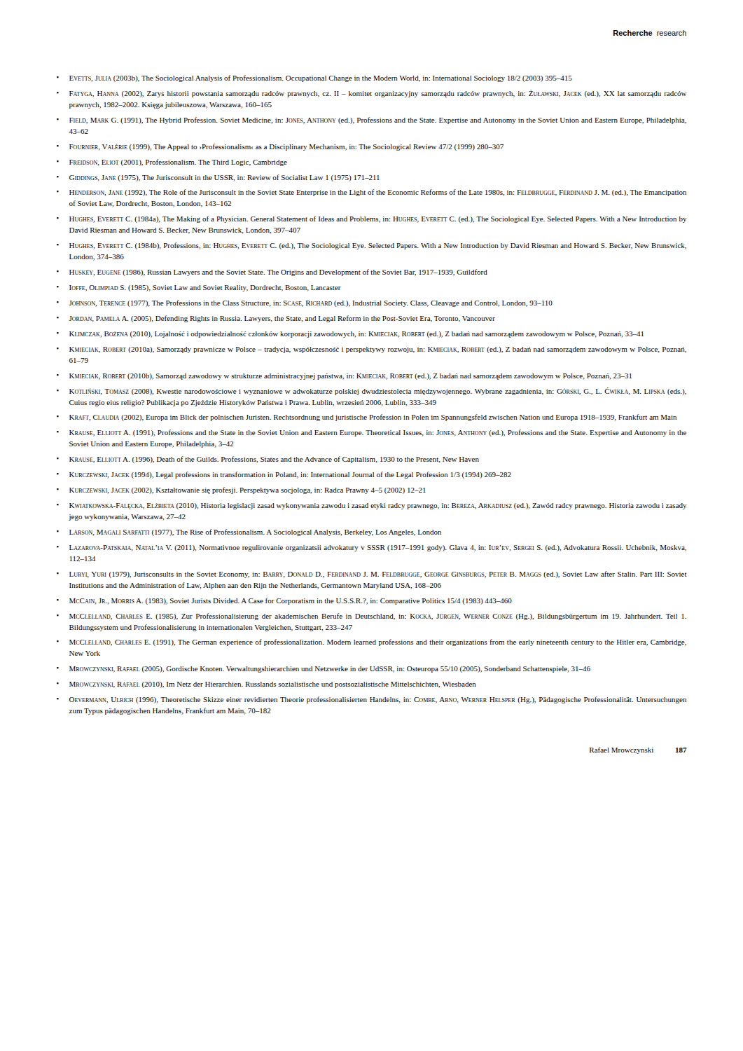Recherche research
Evetts, Julia (2003b), The Sociological Analysis of Professionalism. Occupational Change in the Modern World, in: International Sociology 18/2 (2003) 395–415
Fatyga, Hanna (2002), Zarys historii powstania samorządu radców prawnych, cz. II – komitet organizacyjny samorządu radców prawnych, in: Żuławski, Jacek (ed.), XX lat samorządu radców prawnych, 1982–2002. Księga jubileuszowa, Warszawa, 160–165
Field, Mark G. (1991), The Hybrid Profession. Soviet Medicine, in: Jones, Anthony (ed.), Professions and the State. Expertise and Autonomy in the Soviet Union and Eastern Europe, Philadelphia, 43–62
Fournier, Valérie (1999), The Appeal to ›Professionalism‹ as a Disciplinary Mechanism, in: The Sociological Review 47/2 (1999) 280–307
Freidson, Eliot (2001), Professionalism. The Third Logic, Cambridge
Giddings, Jane (1975), The Jurisconsult in the USSR, in: Review of Socialist Law 1 (1975) 171–211
Henderson, Jane (1992), The Role of the Jurisconsult in the Soviet State Enterprise in the Light of the Economic Reforms of the Late 1980s, in: Feldbrugge, Ferdinand J. M. (ed.), The Emancipation of Soviet Law, Dordrecht, Boston, London, 143–162
Hughes, Everett C. (1984a), The Making of a Physician. General Statement of Ideas and Problems, in: Hughes, Everett C. (ed.), The Sociological Eye. Selected Papers. With a New Introduction by David Riesman and Howard S. Becker, New Brunswick, London, 397–407
Hughes, Everett C. (1984b), Professions, in: Hughes, Everett C. (ed.), The Sociological Eye. Selected Papers. With a New Introduction by David Riesman and Howard S. Becker, New Brunswick, London, 374–386
Huskey, Eugene (1986), Russian Lawyers and the Soviet State. The Origins and Development of the Soviet Bar, 1917–1939, Guildford
Ioffe, Olimpiad S. (1985), Soviet Law and Soviet Reality, Dordrecht, Boston, Lancaster
Johnson, Terence (1977), The Professions in the Class Structure, in: Scase, Richard (ed.), Industrial Society. Class, Cleavage and Control, London, 93–110
Jordan, Pamela A. (2005), Defending Rights in Russia. Lawyers, the State, and Legal Reform in the Post-Soviet Era, Toronto, Vancouver
Klimczak, Bożena (2010), Lojalność i odpowiedzialność członków korporacji zawodowych, in: Kmieciak, Robert (ed.), Z badań nad samorządem zawodowym w Polsce, Poznań, 33–41
Kmieciak, Robert (2010a), Samorządy prawnicze w Polsce – tradycja, współczesność i perspektywy rozwoju, in: Kmieciak, Robert (ed.), Z badań nad samorządem zawodowym w Polsce, Poznań, 61–79
Kmieciak, Robert (2010b), Samorząd zawodowy w strukturze administracyjnej państwa, in: Kmieciak, Robert (ed.), Z badań nad samorządem zawodowym w Polsce, Poznań, 23–31
Kotliński, Tomasz (2008), Kwestie narodowościowe i wyznaniowe w adwokaturze polskiej dwudziestolecia międzywojennego. Wybrane zagadnienia, in: Górski, G., L. Ćwikła, M. Lipska (eds.), Cuius regio eius religio? Publikacja po Zjeździe Historyków Państwa i Prawa. Lublin, wrzesień 2006, Lublin, 333–349
Kraft, Claudia (2002), Europa im Blick der polnischen Juristen. Rechtsordnung und juristische Profession in Polen im Spannungsfeld zwischen Nation und Europa 1918–1939, Frankfurt am Main
Krause, Elliott A. (1991), Professions and the State in the Soviet Union and Eastern Europe. Theoretical Issues, in: Jones, Anthony (ed.), Professions and the State. Expertise and Autonomy in the Soviet Union and Eastern Europe, Philadelphia, 3–42
Krause, Elliott A. (1996), Death of the Guilds. Professions, States and the Advance of Capitalism, 1930 to the Present, New Haven
Kurczewski, Jacek (1994), Legal professions in transformation in Poland, in: International Journal of the Legal Profession 1/3 (1994) 269–282
Kurczewski, Jacek (2002), Kształtowanie się profesji. Perspektywa socjologa, in: Radca Prawny 4–5 (2002) 12–21
Kwiatkowska-Falęcka, Elżbieta (2010), Historia legislacji zasad wykonywania zawodu i zasad etyki radcy prawnego, in: Bereza, Arkadiusz (ed.), Zawód radcy prawnego. Historia zawodu i zasady jego wykonywania, Warszawa, 27–42
Larson, Magali Sarfatti (1977), The Rise of Professionalism. A Sociological Analysis, Berkeley, Los Angeles, London
Lazarova-Patskaia, Natal’ia V. (2011), Normativnoe regulirovanie organizatsii advokatury v SSSR (1917–1991 gody). Glava 4, in: Iur’ev, Sergei S. (ed.), Advokatura Rossii. Uchebnik, Moskva, 112–134
Luryi, Yuri (1979), Jurisconsults in the Soviet Economy, in: Barry, Donald D., Ferdinand J. M. Feldbrugge, George Ginsburgs, Peter B. Maggs (ed.), Soviet Law after Stalin. Part III: Soviet Institutions and the Administration of Law, Alphen aan den Rijn the Netherlands, Germantown Maryland USA, 168–206
McCain, Jr., Morris A. (1983), Soviet Jurists Divided. A Case for Corporatism in the U.S.S.R.?, in: Comparative Politics 15/4 (1983) 443–460
McClelland, Charles E. (1985), Zur Professionalisierung der akademischen Berufe in Deutschland, in: Kocka, Jürgen, Werner Conze (Hg.), Bildungsbürgertum im 19. Jahrhundert. Teil 1. Bildungssystem und Professionalisierung in internationalen Vergleichen, Stuttgart, 233–247
McClelland, Charles E. (1991), The German experience of professionalization. Modern learned professions and their organizations from the early nineteenth century to the Hitler era, Cambridge, New York
Mrowczynski, Rafael (2005), Gordische Knoten. Verwaltungshierarchien und Netzwerke in der UdSSR, in: Osteuropa 55/10 (2005), Sonderband Schattenspiele, 31–46
Mrowczynski, Rafael (2010), Im Netz der Hierarchien. Russlands sozialistische und postsozialistische Mittelschichten, Wiesbaden
Oevermann, Ulrich (1996), Theoretische Skizze einer revidierten Theorie professionalisierten Handelns, in: Combe, Arno, Werner Helsper (Hg.), Pädagogische Professionalität. Untersuchungen zum Typus pädagogischen Handelns, Frankfurt am Main, 70–182
Rafael Mrowczynski 187